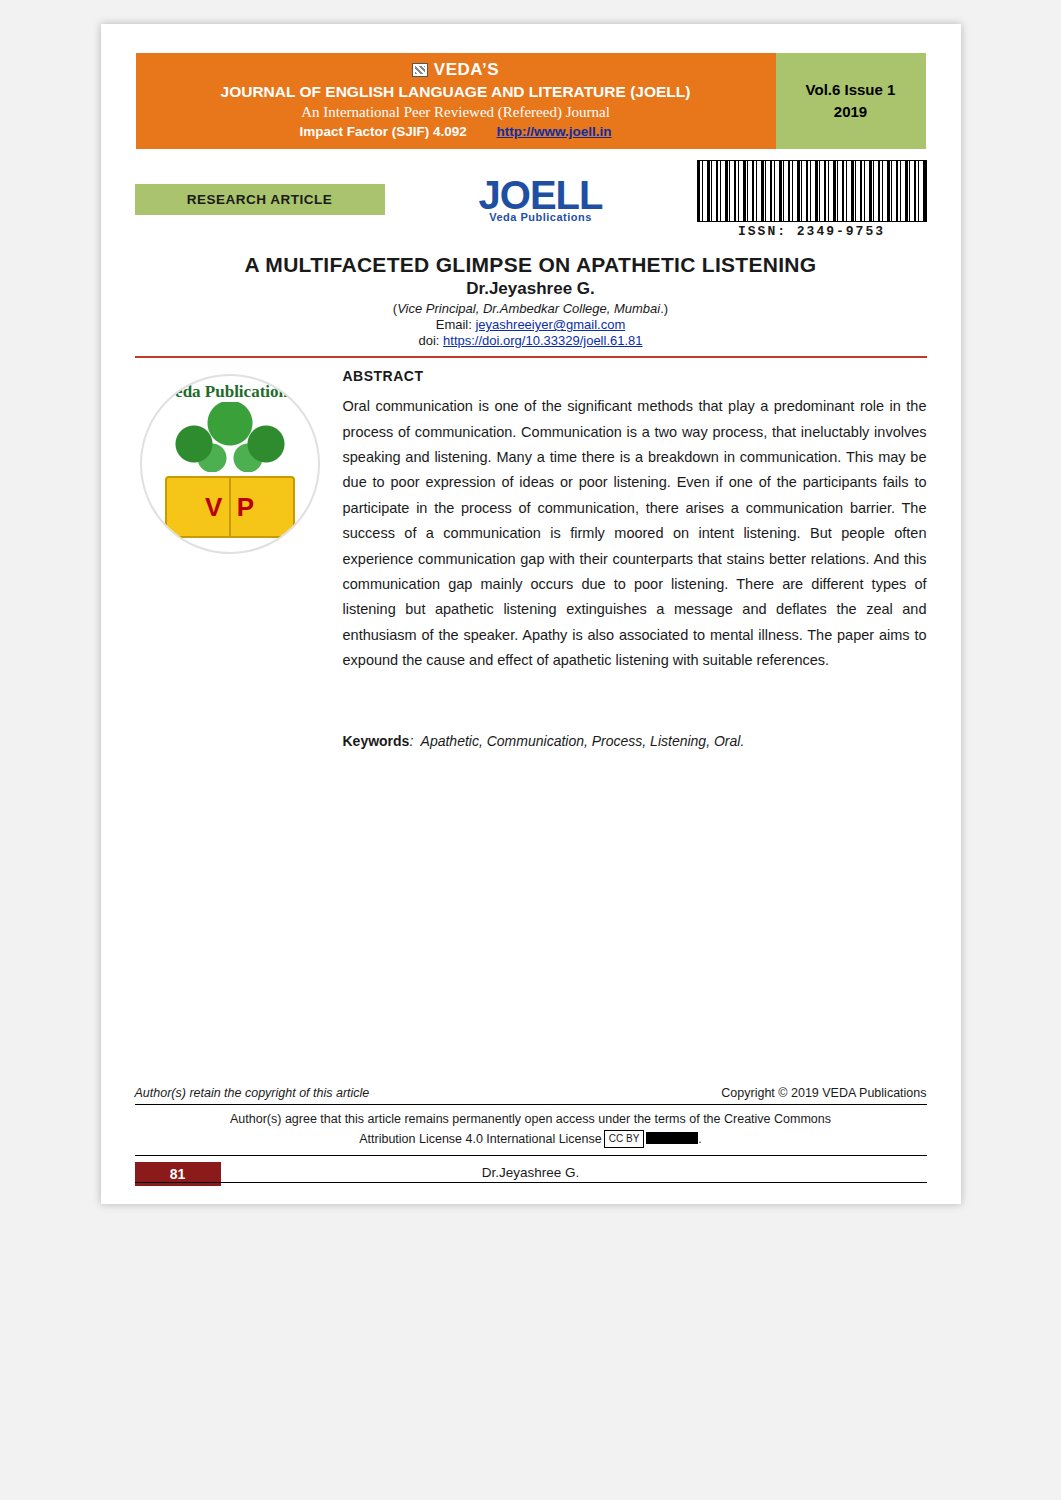VEDA’S
JOURNAL OF ENGLISH LANGUAGE AND LITERATURE (JOELL)
An International Peer Reviewed (Refereed) Journal
Impact Factor (SJIF) 4.092 http://www.joell.in
Vol.6 Issue 1
2019
RESEARCH ARTICLE
JOELL
Veda Publications
ISSN: 2349-9753
A MULTIFACETED GLIMPSE ON APATHETIC LISTENING
Dr.Jeyashree G.
(Vice Principal, Dr.Ambedkar College, Mumbai.)
Email: jeyashreeiyer@gmail.com
doi: https://doi.org/10.33329/joell.61.81
Veda Publications
V P
ABSTRACT
Oral communication is one of the significant methods that play a predominant role in the process of communication. Communication is a two way process, that ineluctably involves speaking and listening. Many a time there is a breakdown in communication. This may be due to poor expression of ideas or poor listening. Even if one of the participants fails to participate in the process of communication, there arises a communication barrier. The success of a communication is firmly moored on intent listening. But people often experience communication gap with their counterparts that stains better relations. And this communication gap mainly occurs due to poor listening. There are different types of listening but apathetic listening extinguishes a message and deflates the zeal and enthusiasm of the speaker. Apathy is also associated to mental illness. The paper aims to expound the cause and effect of apathetic listening with suitable references.
Keywords: Apathetic, Communication, Process, Listening, Oral.
Author(s) retain the copyright of this article
Copyright © 2019 VEDA Publications
Author(s) agree that this article remains permanently open access under the terms of the Creative Commons
Attribution License 4.0 International LicenseCC BY .
81
Dr.Jeyashree G.